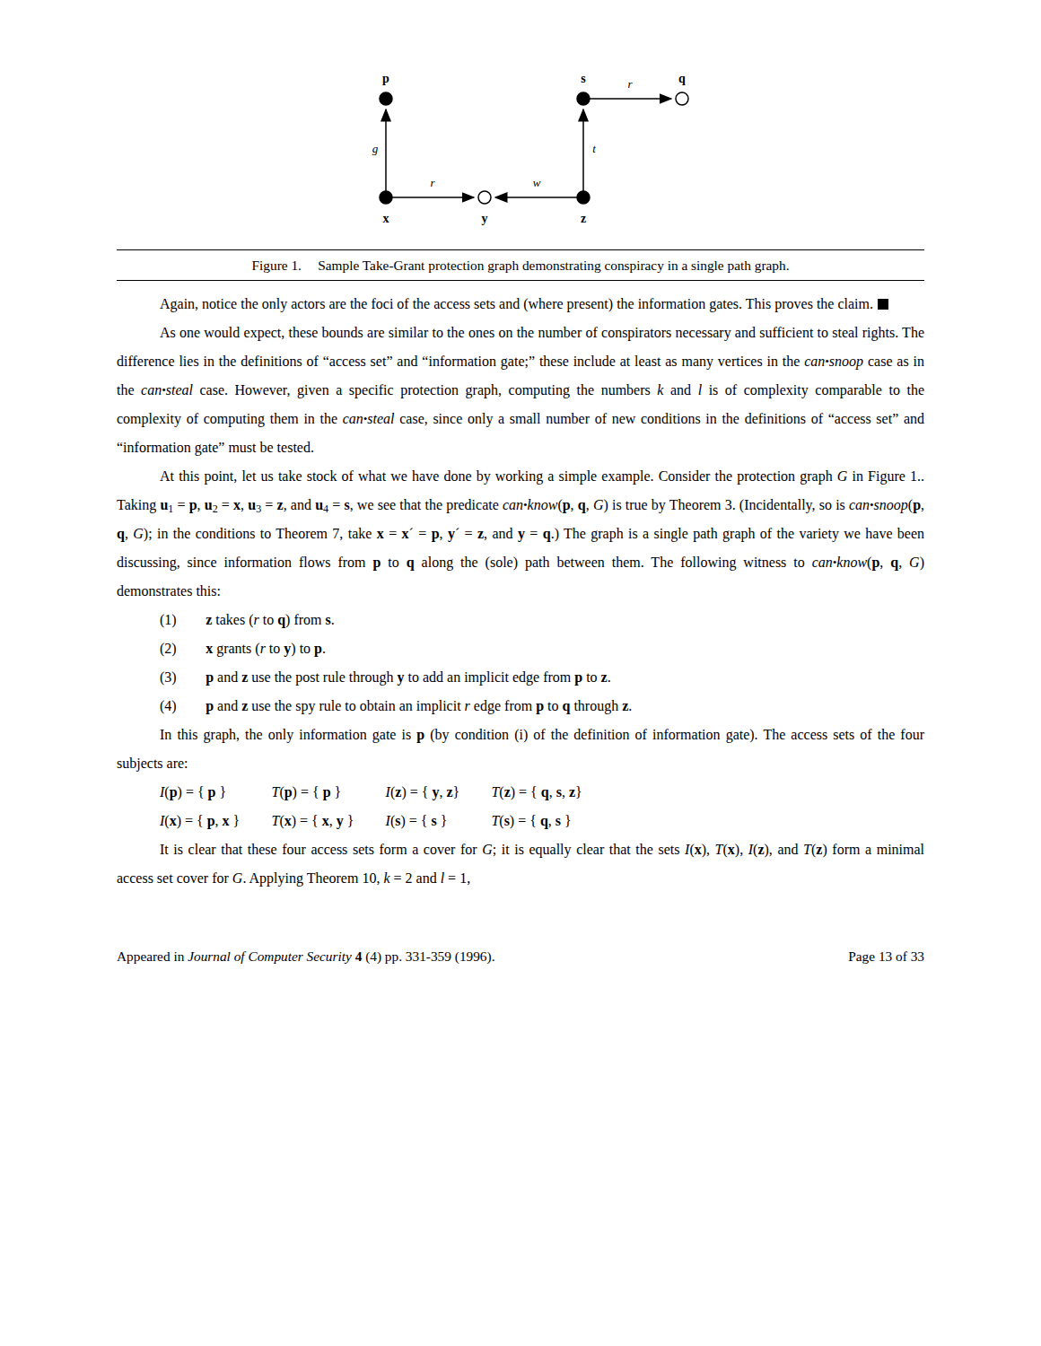p x y z s q g r w t r
Figure 1. Sample Take-Grant protection graph demonstrating conspiracy in a single path graph.
Again, notice the only actors are the foci of the access sets and (where present) the information gates. This proves the claim.
As one would expect, these bounds are similar to the ones on the number of conspirators necessary and sufficient to steal rights. The difference lies in the definitions of “access set” and “information gate;” these include at least as many vertices in the can•snoop case as in the can•steal case. However, given a specific protection graph, computing the numbers k and l is of complexity comparable to the complexity of computing them in the can•steal case, since only a small number of new conditions in the definitions of “access set” and “information gate” must be tested.
At this point, let us take stock of what we have done by working a simple example. Consider the protection graph G in Figure 1.. Taking u1 = p, u2 = x, u3 = z, and u4 = s, we see that the predicate can•know(p, q, G) is true by Theorem 3. (Incidentally, so is can•snoop(p, q, G); in the conditions to Theorem 7, take x = x´ = p, y´ = z, and y = q.) The graph is a single path graph of the variety we have been discussing, since information flows from p to q along the (sole) path between them. The following witness to can•know(p, q, G) demonstrates this:
(1) z takes (r to q) from s.
(2) x grants (r to y) to p.
(3) p and z use the post rule through y to add an implicit edge from p to z.
(4) p and z use the spy rule to obtain an implicit r edge from p to q through z.
In this graph, the only information gate is p (by condition (i) of the definition of information gate). The access sets of the four subjects are:
| I ( p ) = { p } | T ( p ) = { p } | I ( z ) = { y , z } | T ( z ) = { q , s , z } |
| I ( x ) = { p , x } | T ( x ) = { x , y } | I ( s ) = { s } | T ( s ) = { q , s } |
It is clear that these four access sets form a cover for G; it is equally clear that the sets I(x), T(x), I(z), and T(z) form a minimal access set cover for G. Applying Theorem 10, k = 2 and l = 1,
Appeared in Journal of Computer Security 4 (4) pp. 331-359 (1996).
Page 13 of 33